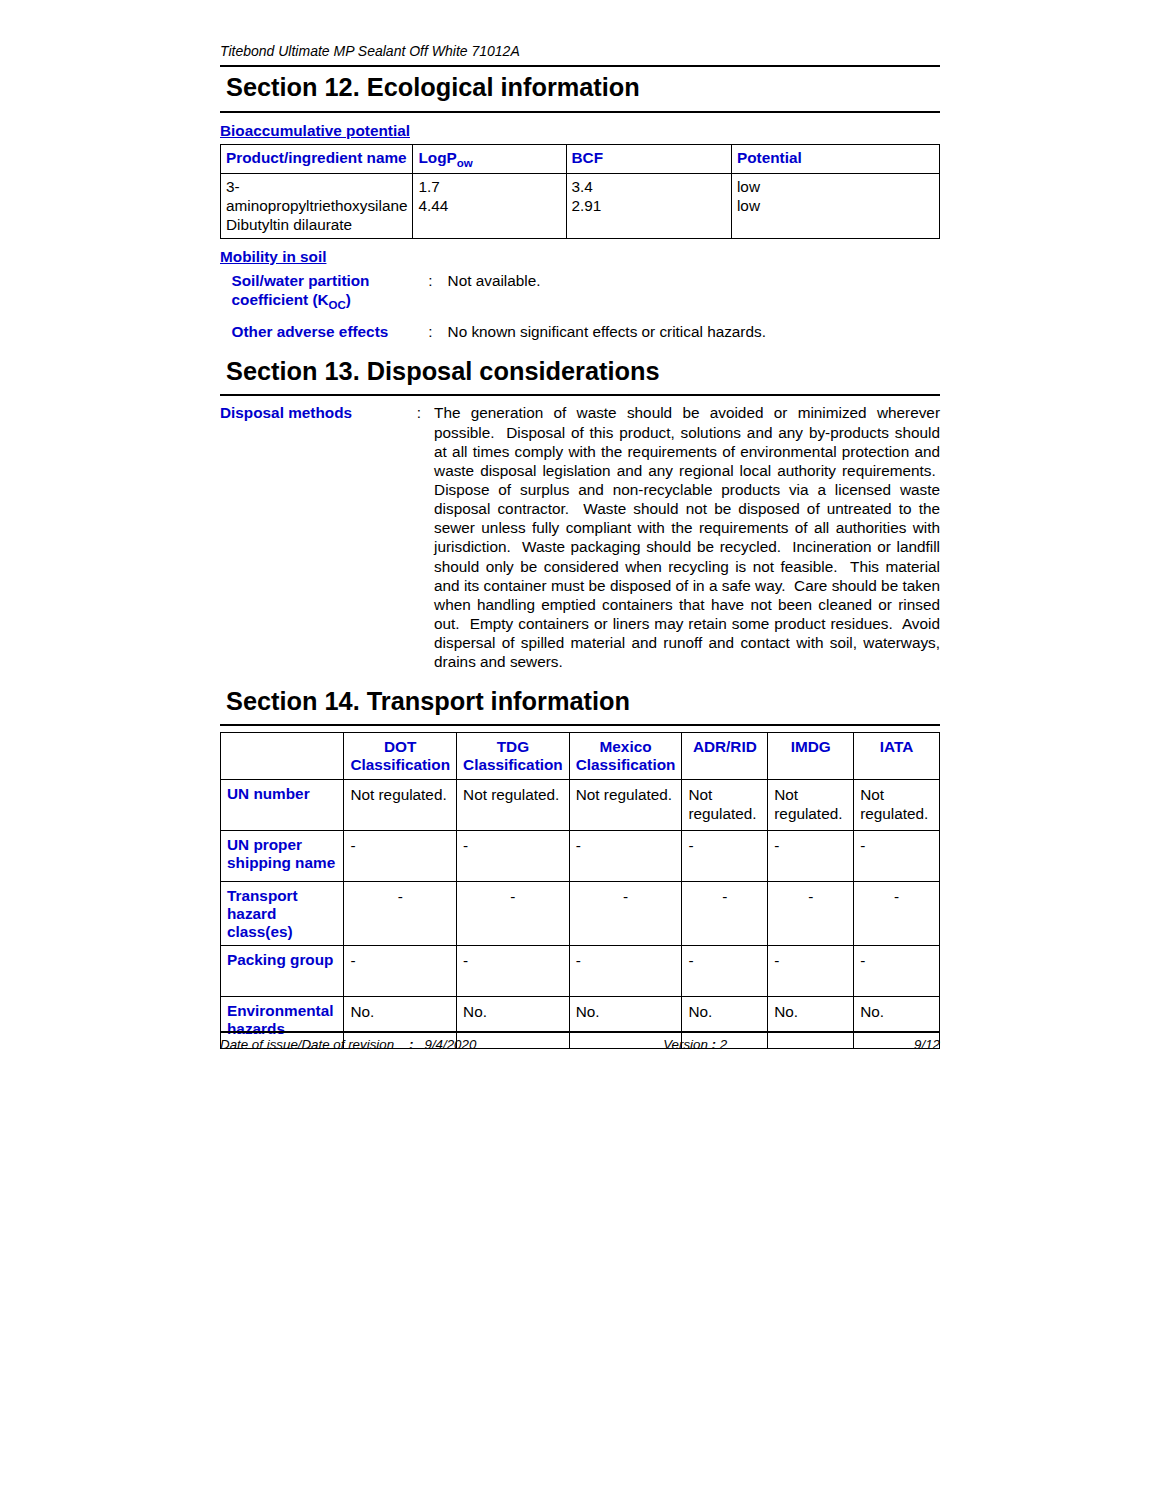Titebond Ultimate MP Sealant Off White 71012A
Section 12. Ecological information
Bioaccumulative potential
| Product/ingredient name | LogP ow | BCF | Potential |
| --- | --- | --- | --- |
| 3-aminopropyltriethoxysilane Dibutyltin dilaurate | 1.7 4.44 | 3.4 2.91 | low low |
Mobility in soil
| Soil/water partition coefficient (K OC ) | : | Not available. |
| Other adverse effects | : | No known significant effects or critical hazards. |
Section 13. Disposal considerations
| Disposal methods | : | The generation of waste should be avoided or minimized wherever possible. Disposal of this product, solutions and any by-products should at all times comply with the requirements of environmental protection and waste disposal legislation and any regional local authority requirements. Dispose of surplus and non-recyclable products via a licensed waste disposal contractor. Waste should not be disposed of untreated to the sewer unless fully compliant with the requirements of all authorities with jurisdiction. Waste packaging should be recycled. Incineration or landfill should only be considered when recycling is not feasible. This material and its container must be disposed of in a safe way. Care should be taken when handling emptied containers that have not been cleaned or rinsed out. Empty containers or liners may retain some product residues. Avoid dispersal of spilled material and runoff and contact with soil, waterways, drains and sewers. |
Section 14. Transport information
| | DOT Classification | TDG Classification | Mexico Classification | ADR/RID | IMDG | IATA |
| --- | --- | --- | --- | --- | --- | --- |
| UN number | Not regulated. | Not regulated. | Not regulated. | Not regulated. | Not regulated. | Not regulated. |
| UN proper shipping name | - | - | - | - | - | - |
| Transport hazard class(es) | - | - | - | - | - | - |
| Packing group | - | - | - | - | - | - |
| Environmental hazards | No. | No. | No. | No. | No. | No. |
Date of issue/Date of revision : 9/4/2020
Version : 2
9/12